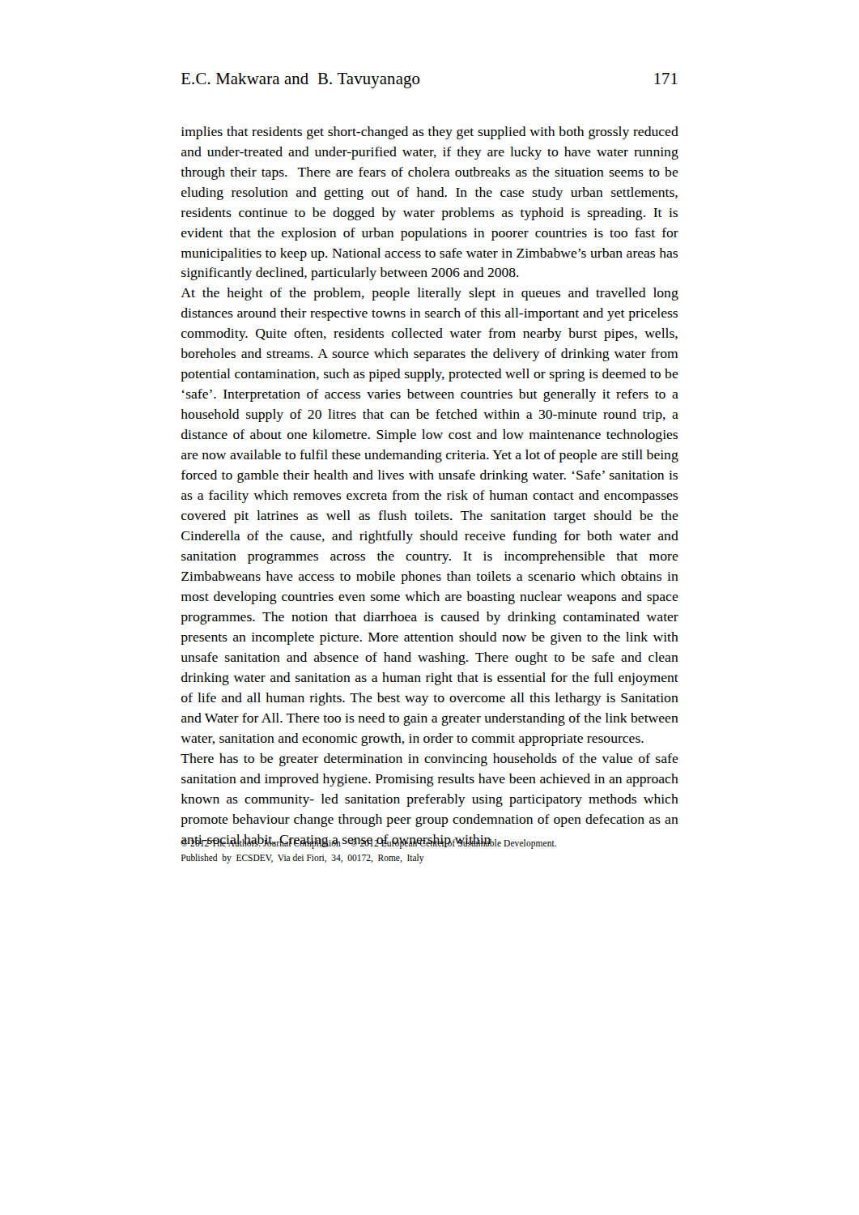E.C. Makwara and B. Tavuyanago 171
implies that residents get short-changed as they get supplied with both grossly reduced and under-treated and under-purified water, if they are lucky to have water running through their taps. There are fears of cholera outbreaks as the situation seems to be eluding resolution and getting out of hand. In the case study urban settlements, residents continue to be dogged by water problems as typhoid is spreading. It is evident that the explosion of urban populations in poorer countries is too fast for municipalities to keep up. National access to safe water in Zimbabwe’s urban areas has significantly declined, particularly between 2006 and 2008.
At the height of the problem, people literally slept in queues and travelled long distances around their respective towns in search of this all-important and yet priceless commodity. Quite often, residents collected water from nearby burst pipes, wells, boreholes and streams. A source which separates the delivery of drinking water from potential contamination, such as piped supply, protected well or spring is deemed to be ‘safe’. Interpretation of access varies between countries but generally it refers to a household supply of 20 litres that can be fetched within a 30-minute round trip, a distance of about one kilometre. Simple low cost and low maintenance technologies are now available to fulfil these undemanding criteria. Yet a lot of people are still being forced to gamble their health and lives with unsafe drinking water. ‘Safe’ sanitation is as a facility which removes excreta from the risk of human contact and encompasses covered pit latrines as well as flush toilets. The sanitation target should be the Cinderella of the cause, and rightfully should receive funding for both water and sanitation programmes across the country. It is incomprehensible that more Zimbabweans have access to mobile phones than toilets a scenario which obtains in most developing countries even some which are boasting nuclear weapons and space programmes. The notion that diarrhoea is caused by drinking contaminated water presents an incomplete picture. More attention should now be given to the link with unsafe sanitation and absence of hand washing. There ought to be safe and clean drinking water and sanitation as a human right that is essential for the full enjoyment of life and all human rights. The best way to overcome all this lethargy is Sanitation and Water for All. There too is need to gain a greater understanding of the link between water, sanitation and economic growth, in order to commit appropriate resources.
There has to be greater determination in convincing households of the value of safe sanitation and improved hygiene. Promising results have been achieved in an approach known as community- led sanitation preferably using participatory methods which promote behaviour change through peer group condemnation of open defecation as an anti-social habit. Creating a sense of ownership within
© 2012 The Authors. Journal Compilation © 2012 European Center of Sustainable Development.
Published by ECSDEV, Via dei Fiori, 34, 00172, Rome, Italy